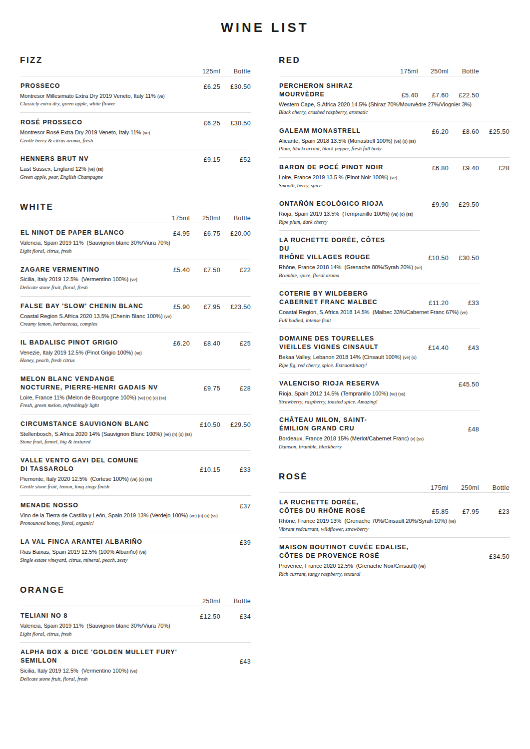WINE LIST
FIZZ
| | 125ml | Bottle |
| PROSSECO | £6.25 | £30.50 |
| Montresor Millesimato Extra Dry 2019 Veneto, Italy 11% (ve) Classicly extra dry, green apple, white flower |
| ROSÉ PROSSECO | £6.25 | £30.50 |
| Montresor Rosé Extra Dry 2019 Veneto, Italy 11% (ve) Gentle berry & citrus aroma, fresh |
| HENNERS BRUT NV | £9.15 | £52 |
| East Sussex, England 12% (ve) (ss) Green apple, pear, English Champagne |
WHITE
| | 175ml | 250ml | Bottle |
| EL NINOT DE PAPER BLANCO | £4.95 | £6.75 | £20.00 |
| Valencia, Spain 2019 11% (Sauvignon blanc 30%/Viura 70%) Light floral, citrus, fresh |
| ZAGARE VERMENTINO | £5.40 | £7.50 | £22 |
| Sicilia, Italy 2019 12.5% (Vermentino 100%) (ve) Delicate stone fruit, floral, fresh |
| FALSE BAY 'SLOW' CHENIN BLANC | £5.90 | £7.95 | £23.50 |
| Coastal Region S.Africa 2020 13.5% (Chenin Blanc 100%) (ve) Creamy lemon, herbaceous, complex |
| IL BADALISC PINOT GRIGIO | £6.20 | £8.40 | £25 |
| Venezie, Italy 2019 12.5% (Pinot Grigio 100%) (ve) Honey, peach, fresh citrus |
| MELON BLANC VENDANGE NOCTURNE, PIERRE-HENRI GADAIS NV | | £9.75 | £28 |
| Loire, France 11% (Melon de Bourgogne 100%) (ve) (n) (o) (ss) Fresh, green melon, refreshingly light |
| CIRCUMSTANCE SAUVIGNON BLANC | | £10.50 | £29.50 |
| Stellenbosch, S.Africa 2020 14% (Sauvignon Blanc 100%) (ve) (n) (o) (ss) Stone fruit, fennel, big & textured |
| VALLE VENTO GAVI DEL COMUNE DI TASSAROLO | | £10.15 | £33 |
| Piemonte, Italy 2020 12.5% (Cortese 100%) (ve) (o) (ss) Gentle stone fruit, lemon, long zingy finish |
| MENADE NOSSO | | | £37 |
| Vino de la Tierra de Castilla y León, Spain 2019 13% (Verdejo 100%) (ve) (n) (o) (ss) Pronounced honey, floral, organic! |
| LA VAL FINCA ARANTEI ALBARIÑO | | | £39 |
| Rias Baixas, Spain 2019 12.5% (100% Albariño) (ve) Single estate vineyard, citrus, mineral, peach, zesty |
ORANGE
| | 250ml | Bottle |
| TELIANI NO 8 | £12.50 | £34 |
| Valencia, Spain 2019 11% (Sauvignon blanc 30%/Viura 70%) Light floral, citrus, fresh |
| ALPHA BOX & DICE 'GOLDEN MULLET FURY' SEMILLON | | £43 |
| Sicilia, Italy 2019 12.5% (Vermentino 100%) (ve) Delicate stone fruit, floral, fresh |
RED
| | 175ml | 250ml | Bottle |
| PERCHERON SHIRAZ MOURVÈDRE | £5.40 | £7.60 | £22.50 |
| Western Cape, S.Africa 2020 14.5% (Shiraz 70%/Mourvèdre 27%/Viognier 3%) Black cherry, crushed raspberry, aromatic |
| GALEAM MONASTRELL | | £6.20 | £8.60 | £25.50 |
| Alicante, Spain 2018 13.5% (Monastrell 100%) (ve) (o) (ss) Plum, blackcurrant, black pepper, fresh full body |
| BARON DE POCÉ PINOT NOIR | | £6.80 | £9.40 | £28 |
| Loire, France 2019 13.5 % (Pinot Noir 100%) (ve) Smooth, berry, spice |
| ONTAÑÓN ECOLÓGICO RIOJA | | £9.90 | £29.50 |
| Rioja, Spain 2019 13.5% (Tempranillo 100%) (ve) (o) (ss) Ripe plum, dark cherry |
| LA RUCHETTE DORÉE, CÔTES DU RHÔNE VILLAGES ROUGE | | £10.50 | £30.50 |
| Rhône, France 2018 14% (Grenache 80%/Syrah 20%) (ve) Bramble, spice, floral aroma |
| COTERIE BY WILDEBERG CABERNET FRANC MALBEC | | £11.20 | £33 |
| Coastal Region, S.Africa 2018 14.5% (Malbec 33%/Cabernet Franc 67%) (ve) Full bodied, intense fruit |
| DOMAINE DES TOURELLES VIEILLES VIGNES CINSAULT | | £14.40 | £43 |
| Bekaa Valley, Lebanon 2018 14% (Cinsault 100%) (ve) (o) Ripe fig, red cherry, spice. Extraordinary! |
| VALENCISO RIOJA RESERVA | | | £45.50 |
| Rioja, Spain 2012 14.5% (Tempranillo 100%) (ve) (ss) Strawberry, raspberry, toasted spice. Amazing! |
| CHÂTEAU MILON, SAINT-ÉMILION GRAND CRU | | | £48 |
| Bordeaux, France 2018 15% (Merlot/Cabernet Franc) (v) (ss) Damson, bramble, blackberry |
ROSÉ
| | 175ml | 250ml | Bottle |
| LA RUCHETTE DORÉE, CÔTES DU RHÔNE ROSÉ | £5.85 | £7.95 | £23 |
| Rhône, France 2019 13% (Grenache 70%/Cinsault 20%/Syrah 10%) (ve) Vibrant redcurrant, wildflower, strawberry |
| MAISON BOUTINOT CUVÉE EDALISE, CÔTES DE PROVENCE ROSÉ | | | £34.50 |
| Provence, France 2020 12.5% (Grenache Noir/Cinsault) (ve) Rich currant, tangy raspberry, textural |